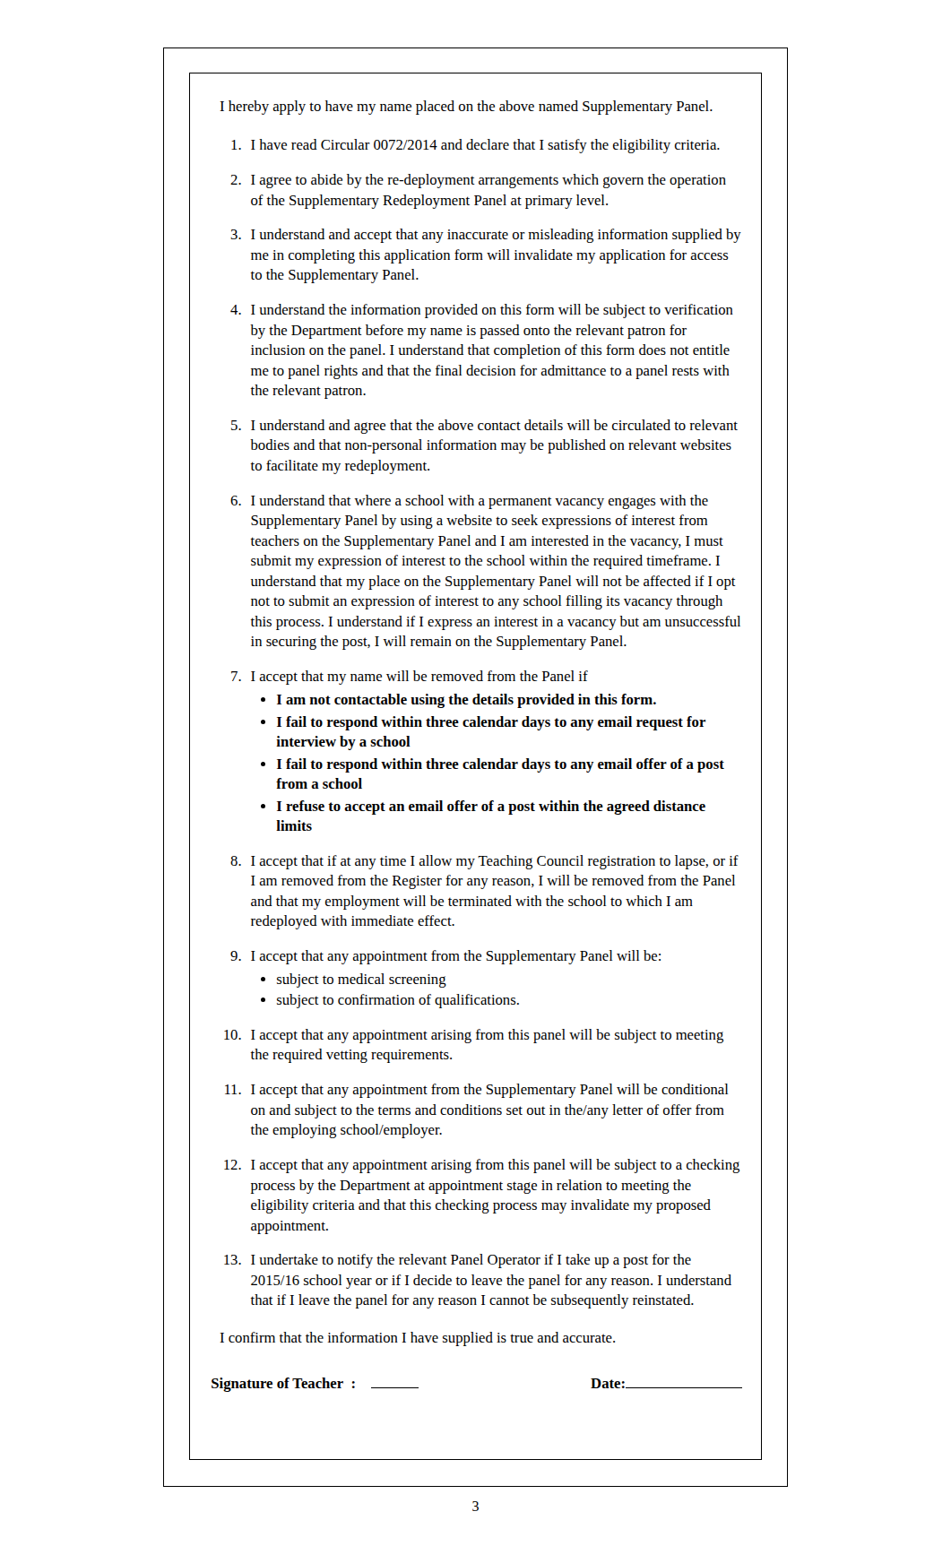I hereby apply to have my name placed on the above named Supplementary Panel.
I have read Circular 0072/2014 and declare that I satisfy the eligibility criteria.
I agree to abide by the re-deployment arrangements which govern the operation of the Supplementary Redeployment Panel at primary level.
I understand and accept that any inaccurate or misleading information supplied by me in completing this application form will invalidate my application for access to the Supplementary Panel.
I understand the information provided on this form will be subject to verification by the Department before my name is passed onto the relevant patron for inclusion on the panel. I understand that completion of this form does not entitle me to panel rights and that the final decision for admittance to a panel rests with the relevant patron.
I understand and agree that the above contact details will be circulated to relevant bodies and that non-personal information may be published on relevant websites to facilitate my redeployment.
I understand that where a school with a permanent vacancy engages with the Supplementary Panel by using a website to seek expressions of interest from teachers on the Supplementary Panel and I am interested in the vacancy, I must submit my expression of interest to the school within the required timeframe. I understand that my place on the Supplementary Panel will not be affected if I opt not to submit an expression of interest to any school filling its vacancy through this process. I understand if I express an interest in a vacancy but am unsuccessful in securing the post, I will remain on the Supplementary Panel.
I accept that my name will be removed from the Panel if
I am not contactable using the details provided in this form.
I fail to respond within three calendar days to any email request for interview by a school
I fail to respond within three calendar days to any email offer of a post from a school
I refuse to accept an email offer of a post within the agreed distance limits
I accept that if at any time I allow my Teaching Council registration to lapse, or if I am removed from the Register for any reason, I will be removed from the Panel and that my employment will be terminated with the school to which I am redeployed with immediate effect.
I accept that any appointment from the Supplementary Panel will be:
subject to medical screening
subject to confirmation of qualifications.
I accept that any appointment arising from this panel will be subject to meeting the required vetting requirements.
I accept that any appointment from the Supplementary Panel will be conditional on and subject to the terms and conditions set out in the/any letter of offer from the employing school/employer.
I accept that any appointment arising from this panel will be subject to a checking process by the Department at appointment stage in relation to meeting the eligibility criteria and that this checking process may invalidate my proposed appointment.
I undertake to notify the relevant Panel Operator if I take up a post for the 2015/16 school year or if I decide to leave the panel for any reason. I understand that if I leave the panel for any reason I cannot be subsequently reinstated.
I confirm that the information I have supplied is true and accurate.
Signature of Teacher : Date:
3